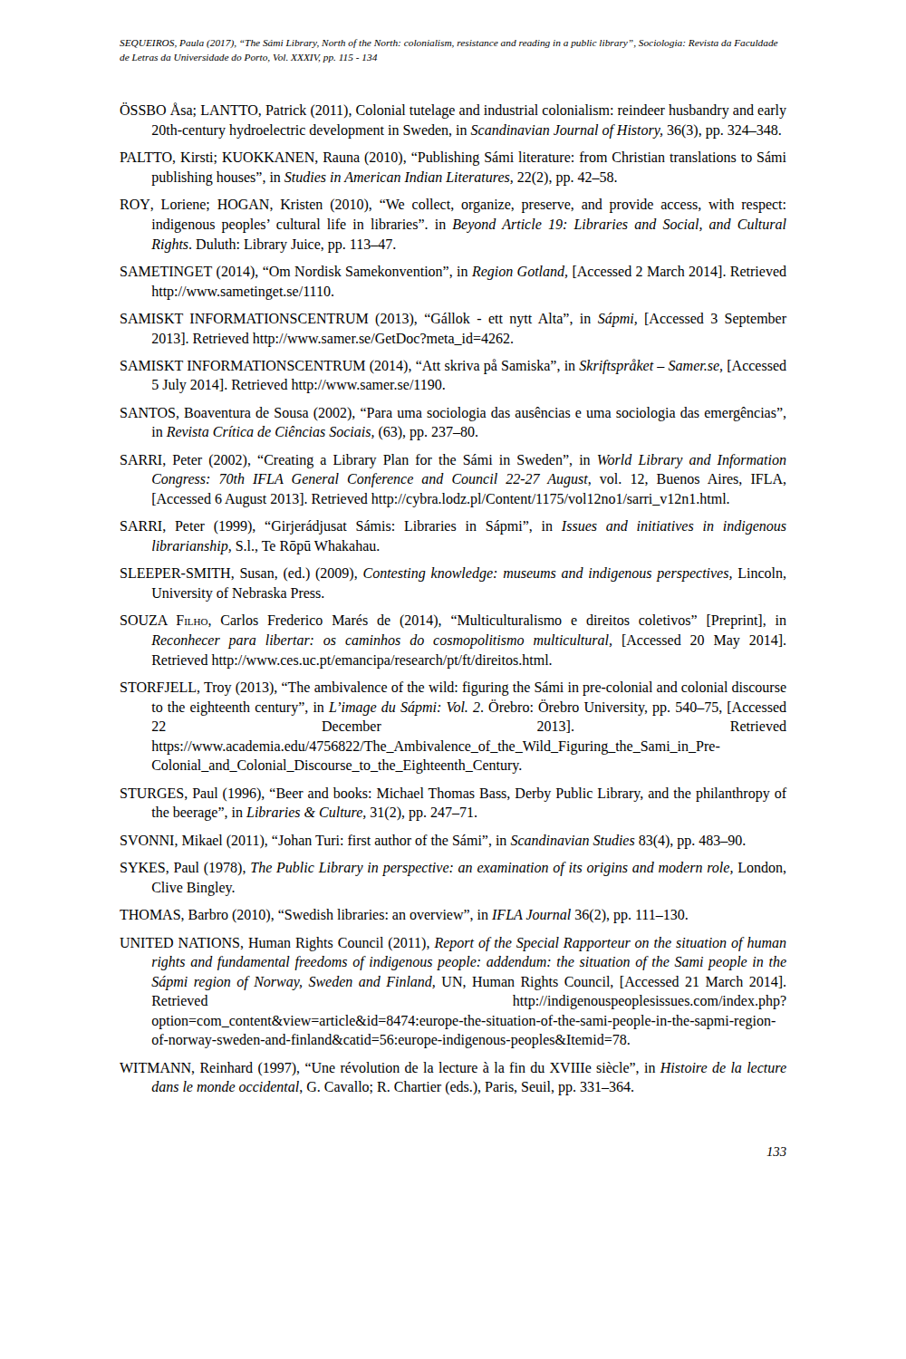SEQUEIROS, Paula (2017), “The Sámi Library, North of the North: colonialism, resistance and reading in a public library”, Sociologia: Revista da Faculdade de Letras da Universidade do Porto, Vol. XXXIV, pp. 115 - 134
ÖSSBO Åsa; LANTTO, Patrick (2011), Colonial tutelage and industrial colonialism: reindeer husbandry and early 20th-century hydroelectric development in Sweden, in Scandinavian Journal of History, 36(3), pp. 324–348.
PALTTO, Kirsti; KUOKKANEN, Rauna (2010), “Publishing Sámi literature: from Christian translations to Sámi publishing houses”, in Studies in American Indian Literatures, 22(2), pp. 42–58.
ROY, Loriene; HOGAN, Kristen (2010), “We collect, organize, preserve, and provide access, with respect: indigenous peoples’ cultural life in libraries”. in Beyond Article 19: Libraries and Social, and Cultural Rights. Duluth: Library Juice, pp. 113–47.
SAMETINGET (2014), “Om Nordisk Samekonvention”, in Region Gotland, [Accessed 2 March 2014]. Retrieved http://www.sametinget.se/1110.
SAMISKT INFORMATIONSCENTRUM (2013), “Gállok - ett nytt Alta”, in Sápmi, [Accessed 3 September 2013]. Retrieved http://www.samer.se/GetDoc?meta_id=4262.
SAMISKT INFORMATIONSCENTRUM (2014), “Att skriva på Samiska”, in Skriftspråket – Samer.se, [Accessed 5 July 2014]. Retrieved http://www.samer.se/1190.
SANTOS, Boaventura de Sousa (2002), “Para uma sociologia das ausências e uma sociologia das emergências”, in Revista Crítica de Ciências Sociais, (63), pp. 237–80.
SARRI, Peter (2002), “Creating a Library Plan for the Sámi in Sweden”, in World Library and Information Congress: 70th IFLA General Conference and Council 22-27 August, vol. 12, Buenos Aires, IFLA, [Accessed 6 August 2013]. Retrieved http://cybra.lodz.pl/Content/1175/vol12no1/sarri_v12n1.html.
SARRI, Peter (1999), “Girjerádjusat Sámis: Libraries in Sápmi”, in Issues and initiatives in indigenous librarianship, S.l., Te Rōpū Whakahau.
SLEEPER-SMITH, Susan, (ed.) (2009), Contesting knowledge: museums and indigenous perspectives, Lincoln, University of Nebraska Press.
SOUZA Filho, Carlos Frederico Marés de (2014), “Multiculturalismo e direitos coletivos” [Preprint], in Reconhecer para libertar: os caminhos do cosmopolitismo multicultural, [Accessed 20 May 2014]. Retrieved http://www.ces.uc.pt/emancipa/research/pt/ft/direitos.html.
STORFJELL, Troy (2013), “The ambivalence of the wild: figuring the Sámi in pre-colonial and colonial discourse to the eighteenth century”, in L’image du Sápmi: Vol. 2. Örebro: Örebro University, pp. 540–75, [Accessed 22 December 2013]. Retrieved https://www.academia.edu/4756822/The_Ambivalence_of_the_Wild_Figuring_the_Sami_in_Pre-Colonial_and_Colonial_Discourse_to_the_Eighteenth_Century.
STURGES, Paul (1996), “Beer and books: Michael Thomas Bass, Derby Public Library, and the philanthropy of the beerage”, in Libraries & Culture, 31(2), pp. 247–71.
SVONNI, Mikael (2011), “Johan Turi: first author of the Sámi”, in Scandinavian Studies 83(4), pp. 483–90.
SYKES, Paul (1978), The Public Library in perspective: an examination of its origins and modern role, London, Clive Bingley.
THOMAS, Barbro (2010), “Swedish libraries: an overview”, in IFLA Journal 36(2), pp. 111–130.
UNITED NATIONS, Human Rights Council (2011), Report of the Special Rapporteur on the situation of human rights and fundamental freedoms of indigenous people: addendum: the situation of the Sami people in the Sápmi region of Norway, Sweden and Finland, UN, Human Rights Council, [Accessed 21 March 2014]. Retrieved http://indigenouspeoplesissues.com/index.php?option=com_content&view=article&id=8474:europe-the-situation-of-the-sami-people-in-the-sapmi-region-of-norway-sweden-and-finland&catid=56:europe-indigenous-peoples&Itemid=78.
WITMANN, Reinhard (1997), “Une révolution de la lecture à la fin du XVIIIe siècle”, in Histoire de la lecture dans le monde occidental, G. Cavallo; R. Chartier (eds.), Paris, Seuil, pp. 331–364.
133